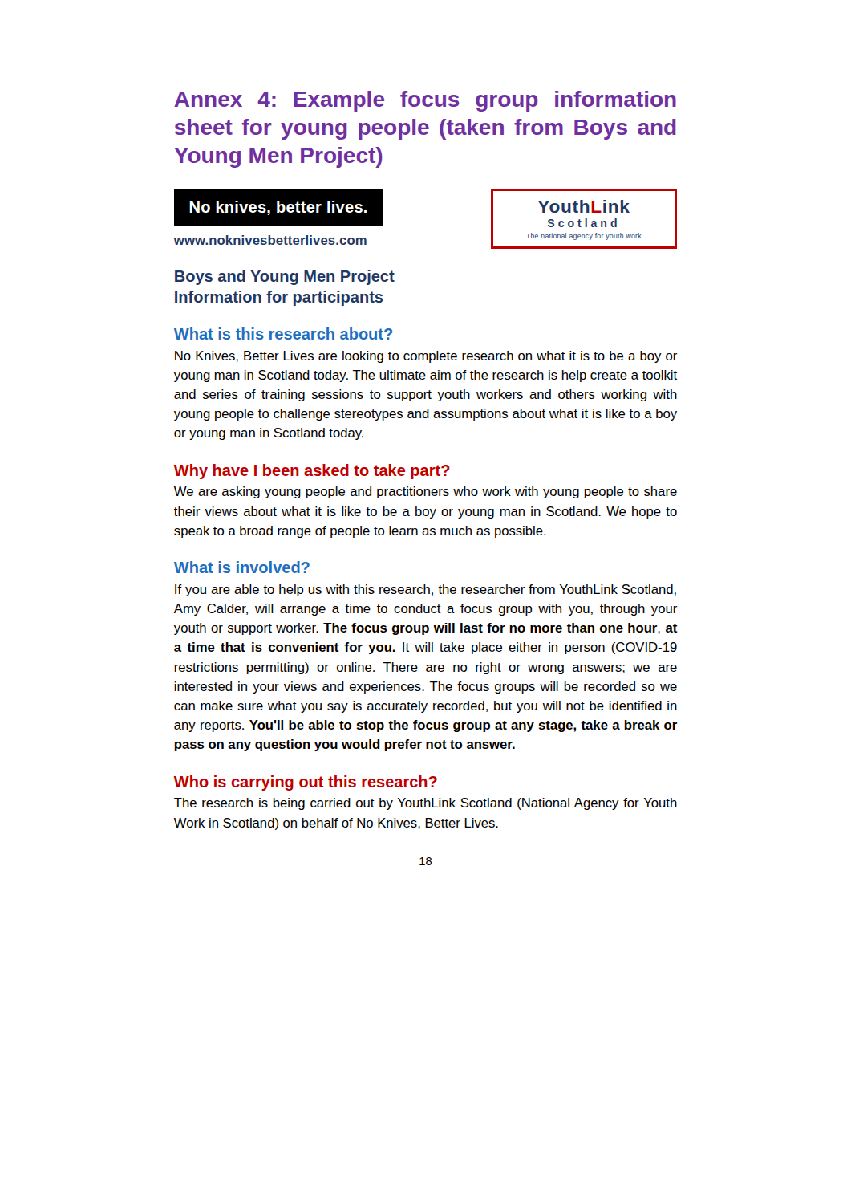Annex 4: Example focus group information sheet for young people (taken from Boys and Young Men Project)
No knives, better lives.
www.noknivesbetterlives.com
YouthLink
Scotland
The national agency for youth work
Boys and Young Men Project Information for participants
What is this research about?
No Knives, Better Lives are looking to complete research on what it is to be a boy or young man in Scotland today. The ultimate aim of the research is help create a toolkit and series of training sessions to support youth workers and others working with young people to challenge stereotypes and assumptions about what it is like to a boy or young man in Scotland today.
Why have I been asked to take part?
We are asking young people and practitioners who work with young people to share their views about what it is like to be a boy or young man in Scotland. We hope to speak to a broad range of people to learn as much as possible.
What is involved?
If you are able to help us with this research, the researcher from YouthLink Scotland, Amy Calder, will arrange a time to conduct a focus group with you, through your youth or support worker. The focus group will last for no more than one hour, at a time that is convenient for you. It will take place either in person (COVID-19 restrictions permitting) or online. There are no right or wrong answers; we are interested in your views and experiences. The focus groups will be recorded so we can make sure what you say is accurately recorded, but you will not be identified in any reports. You'll be able to stop the focus group at any stage, take a break or pass on any question you would prefer not to answer.
Who is carrying out this research?
The research is being carried out by YouthLink Scotland (National Agency for Youth Work in Scotland) on behalf of No Knives, Better Lives.
18